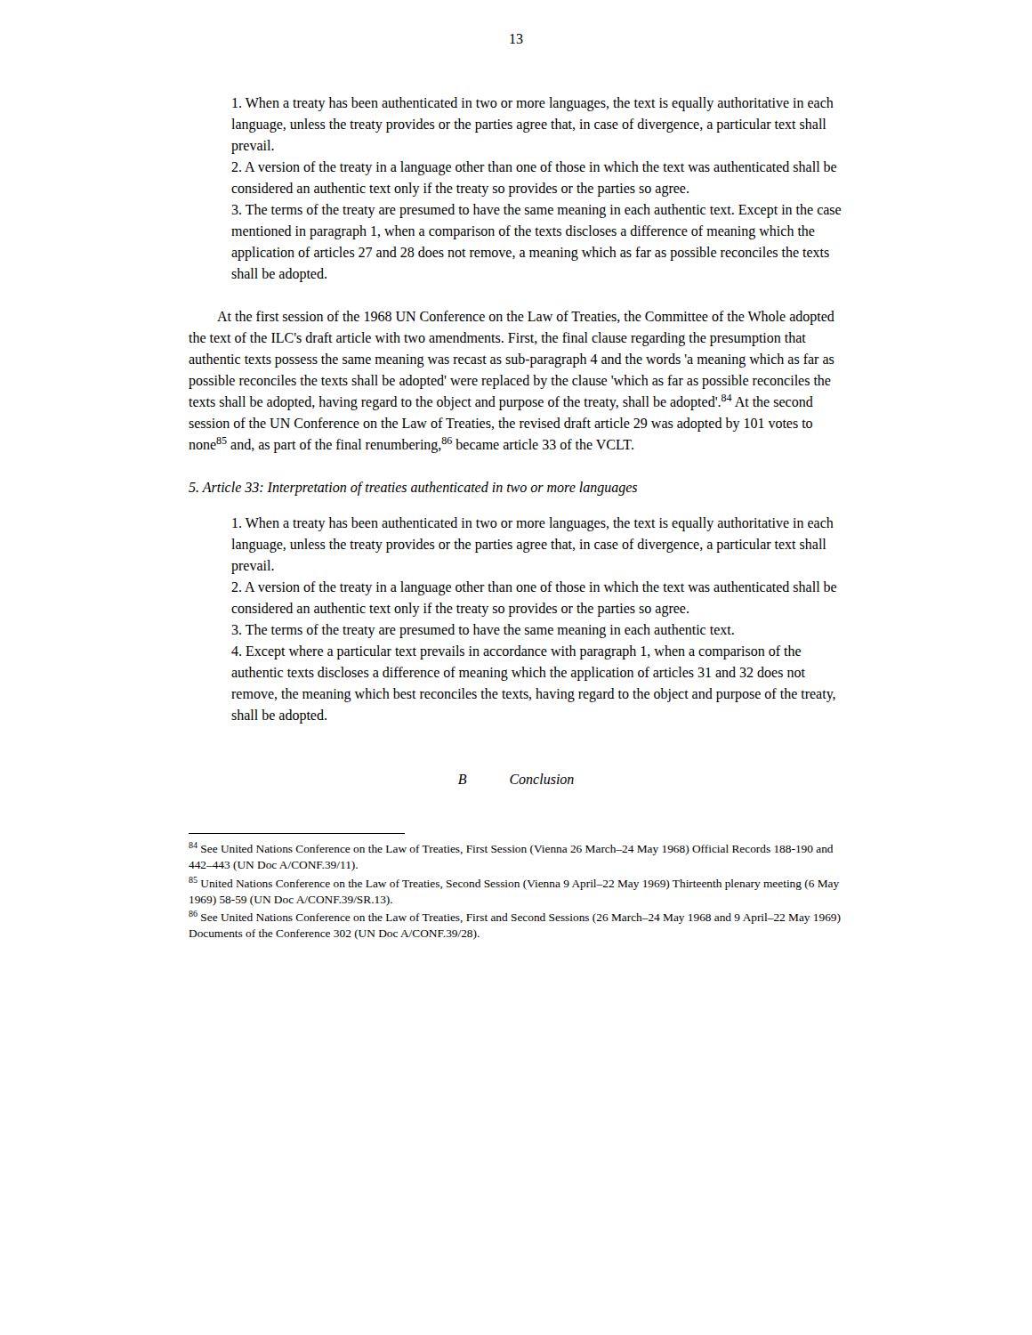13
1. When a treaty has been authenticated in two or more languages, the text is equally authoritative in each language, unless the treaty provides or the parties agree that, in case of divergence, a particular text shall prevail.
2. A version of the treaty in a language other than one of those in which the text was authenticated shall be considered an authentic text only if the treaty so provides or the parties so agree.
3. The terms of the treaty are presumed to have the same meaning in each authentic text. Except in the case mentioned in paragraph 1, when a comparison of the texts discloses a difference of meaning which the application of articles 27 and 28 does not remove, a meaning which as far as possible reconciles the texts shall be adopted.
At the first session of the 1968 UN Conference on the Law of Treaties, the Committee of the Whole adopted the text of the ILC's draft article with two amendments. First, the final clause regarding the presumption that authentic texts possess the same meaning was recast as sub-paragraph 4 and the words 'a meaning which as far as possible reconciles the texts shall be adopted' were replaced by the clause 'which as far as possible reconciles the texts shall be adopted, having regard to the object and purpose of the treaty, shall be adopted'.84 At the second session of the UN Conference on the Law of Treaties, the revised draft article 29 was adopted by 101 votes to none85 and, as part of the final renumbering,86 became article 33 of the VCLT.
5. Article 33: Interpretation of treaties authenticated in two or more languages
1. When a treaty has been authenticated in two or more languages, the text is equally authoritative in each language, unless the treaty provides or the parties agree that, in case of divergence, a particular text shall prevail.
2. A version of the treaty in a language other than one of those in which the text was authenticated shall be considered an authentic text only if the treaty so provides or the parties so agree.
3. The terms of the treaty are presumed to have the same meaning in each authentic text.
4. Except where a particular text prevails in accordance with paragraph 1, when a comparison of the authentic texts discloses a difference of meaning which the application of articles 31 and 32 does not remove, the meaning which best reconciles the texts, having regard to the object and purpose of the treaty, shall be adopted.
BConclusion
84 See United Nations Conference on the Law of Treaties, First Session (Vienna 26 March–24 May 1968) Official Records 188-190 and 442–443 (UN Doc A/CONF.39/11).
85 United Nations Conference on the Law of Treaties, Second Session (Vienna 9 April–22 May 1969) Thirteenth plenary meeting (6 May 1969) 58-59 (UN Doc A/CONF.39/SR.13).
86 See United Nations Conference on the Law of Treaties, First and Second Sessions (26 March–24 May 1968 and 9 April–22 May 1969) Documents of the Conference 302 (UN Doc A/CONF.39/28).